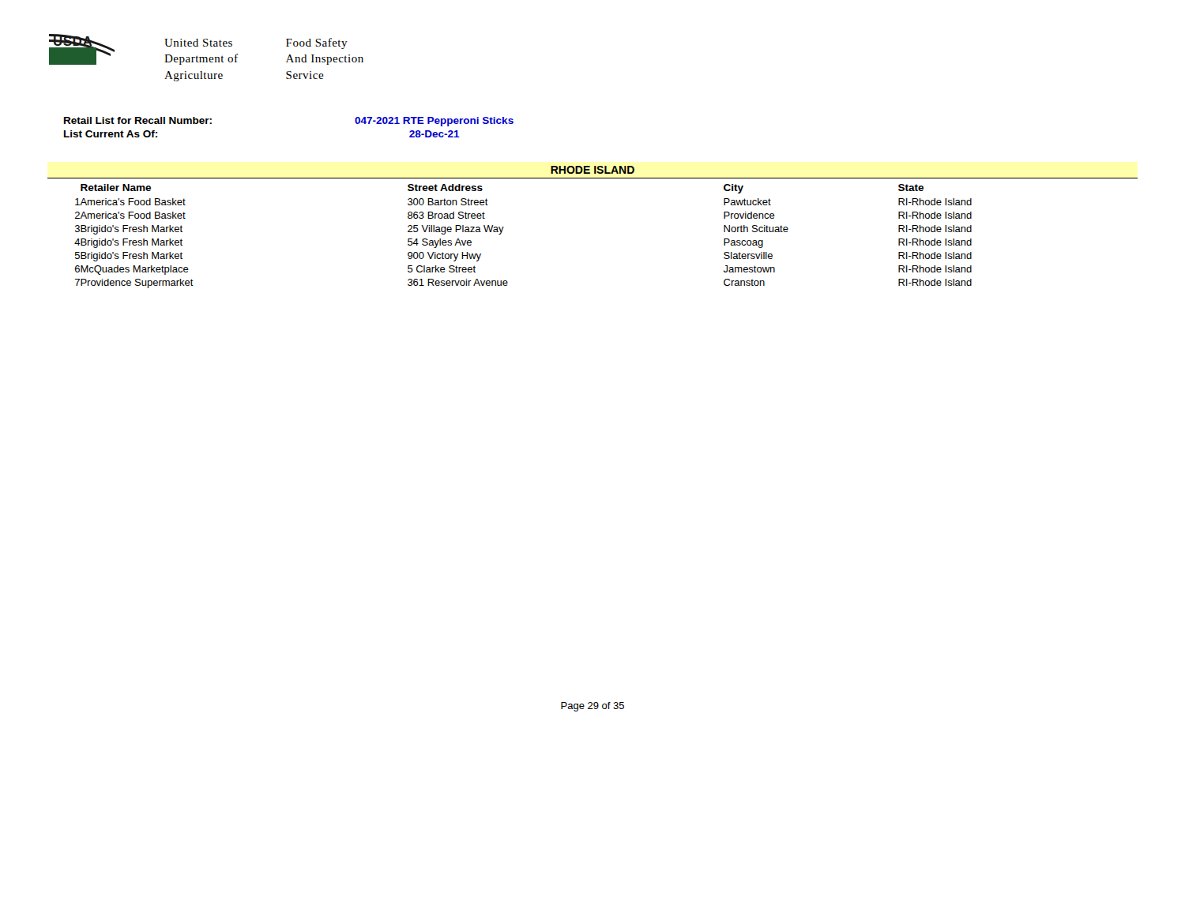USDA
United States
Department of
Agriculture
Food Safety
And Inspection
Service
| Retail List for Recall Number: | 047-2021 RTE Pepperoni Sticks |
| List Current As Of: | 28-Dec-21 |
RHODE ISLAND
| | Retailer Name | Street Address | City | State |
| --- | --- | --- | --- | --- |
| 1 | America's Food Basket | 300 Barton Street | Pawtucket | RI-Rhode Island |
| 2 | America's Food Basket | 863 Broad Street | Providence | RI-Rhode Island |
| 3 | Brigido's Fresh Market | 25 Village Plaza Way | North Scituate | RI-Rhode Island |
| 4 | Brigido's Fresh Market | 54 Sayles Ave | Pascoag | RI-Rhode Island |
| 5 | Brigido's Fresh Market | 900 Victory Hwy | Slatersville | RI-Rhode Island |
| 6 | McQuades Marketplace | 5 Clarke Street | Jamestown | RI-Rhode Island |
| 7 | Providence Supermarket | 361 Reservoir Avenue | Cranston | RI-Rhode Island |
Page 29 of 35